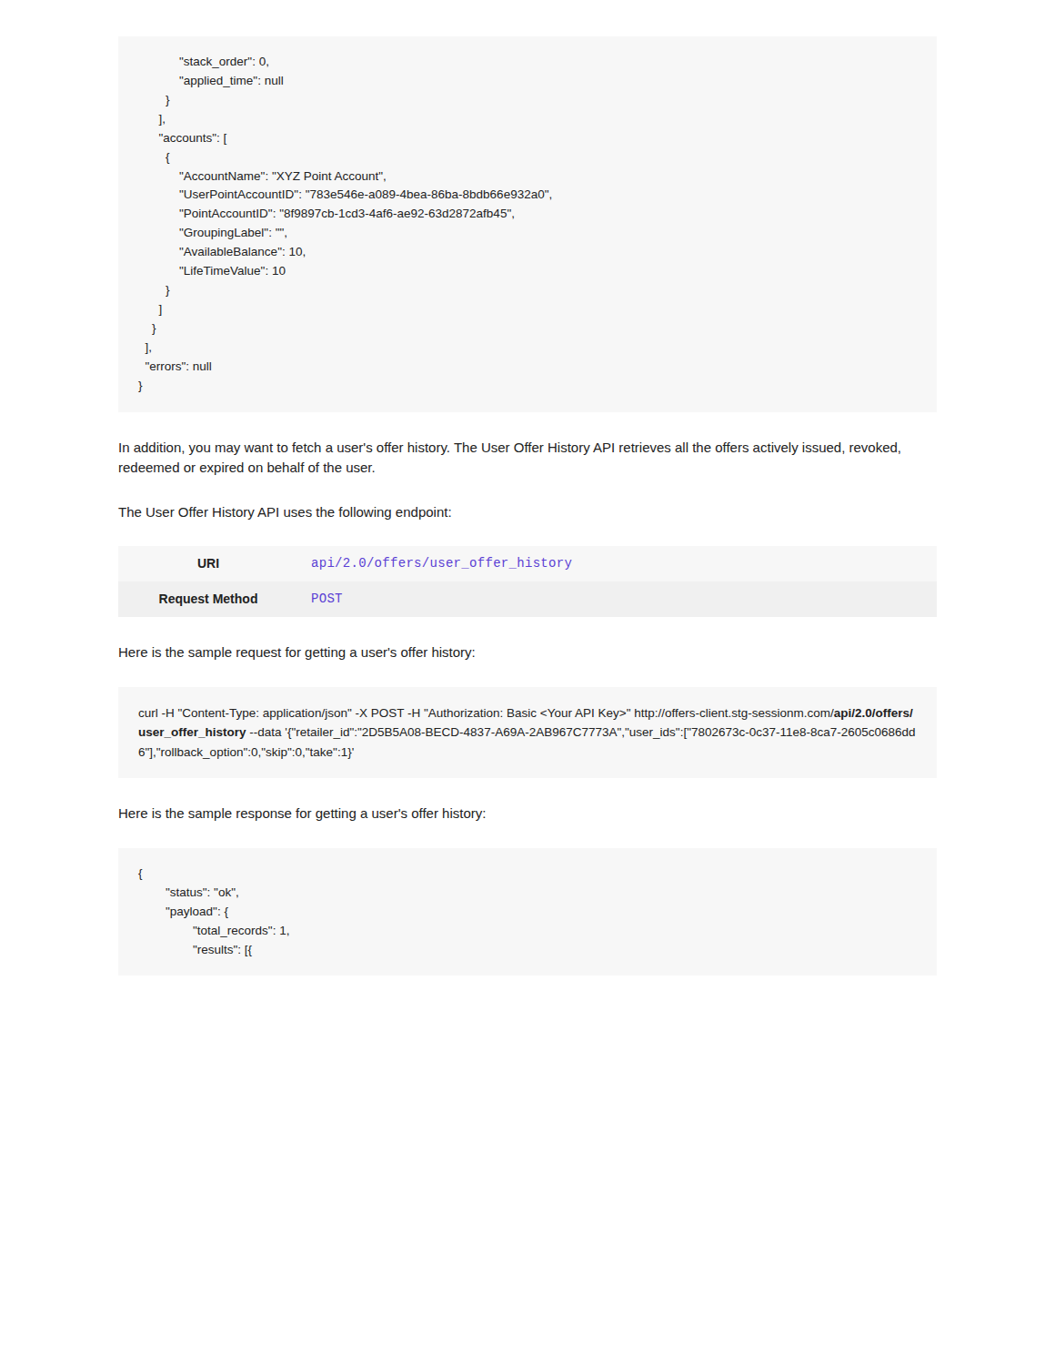"stack_order": 0,
            "applied_time": null
        }
      ],
      "accounts": [
        {
            "AccountName": "XYZ Point Account",
            "UserPointAccountID": "783e546e-a089-4bea-86ba-8bdb66e932a0",
            "PointAccountID": "8f9897cb-1cd3-4af6-ae92-63d2872afb45",
            "GroupingLabel": "",
            "AvailableBalance": 10,
            "LifeTimeValue": 10
        }
      ]
    }
  ],
  "errors": null
}
In addition, you may want to fetch a user's offer history. The User Offer History API retrieves all the offers actively issued, revoked, redeemed or expired on behalf of the user.
The User Offer History API uses the following endpoint:
| URI | api/2.0/offers/user_offer_history |
| Request Method | POST |
Here is the sample request for getting a user's offer history:
curl -H "Content-Type: application/json" -X POST -H "Authorization: Basic <Your API Key>" http://offers-client.stg-sessionm.com/api/2.0/offers/user_offer_history --data '{"retailer_id":"2D5B5A08-BECD-4837-A69A-2AB967C7773A","user_ids":["7802673c-0c37-11e8-8ca7-2605c0686dd6"],"rollback_option":0,"skip":0,"take":1}'
Here is the sample response for getting a user's offer history:
{
        "status": "ok",
        "payload": {
                "total_records": 1,
                "results": [{